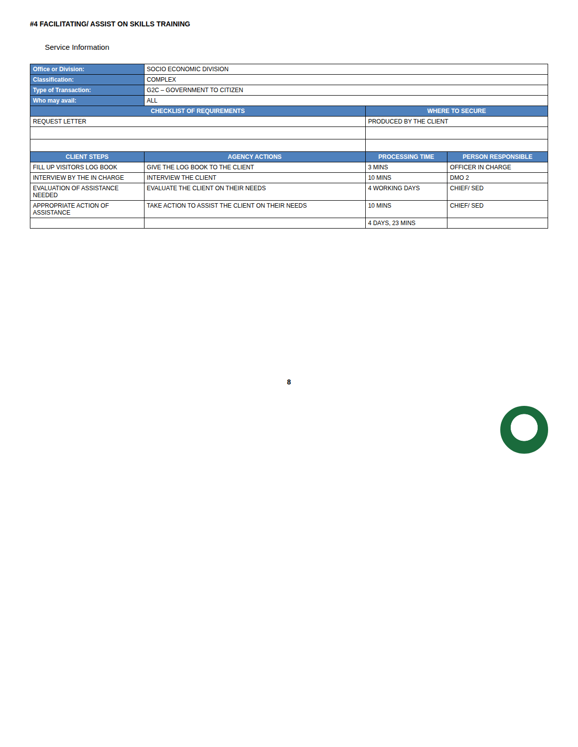#4 FACILITATING/ ASSIST ON SKILLS TRAINING
Service Information
| Office or Division: | SOCIO ECONOMIC DIVISION |
| Classification: | COMPLEX |
| Type of Transaction: | G2C – GOVERNMENT TO CITIZEN |
| Who may avail: | ALL |
| CHECKLIST OF REQUIREMENTS | WHERE TO SECURE |
| REQUEST LETTER | PRODUCED BY THE CLIENT |
| CLIENT STEPS | AGENCY ACTIONS | PROCESSING TIME | PERSON RESPONSIBLE |
| FILL UP VISITORS LOG BOOK | GIVE THE LOG BOOK TO THE CLIENT | 3 MINS | OFFICER IN CHARGE |
| INTERVIEW BY THE IN CHARGE | INTERVIEW THE CLIENT | 10 MINS | DMO 2 |
| EVALUATION OF ASSISTANCE NEEDED | EVALUATE THE CLIENT ON THEIR NEEDS | 4 WORKING DAYS | CHIEF/ SED |
| APPROPRIATE ACTION OF ASSISTANCE | TAKE ACTION TO ASSIST THE CLIENT ON THEIR NEEDS | 10 MINS | CHIEF/ SED |
| | | 4 DAYS, 23 MINS | |
8